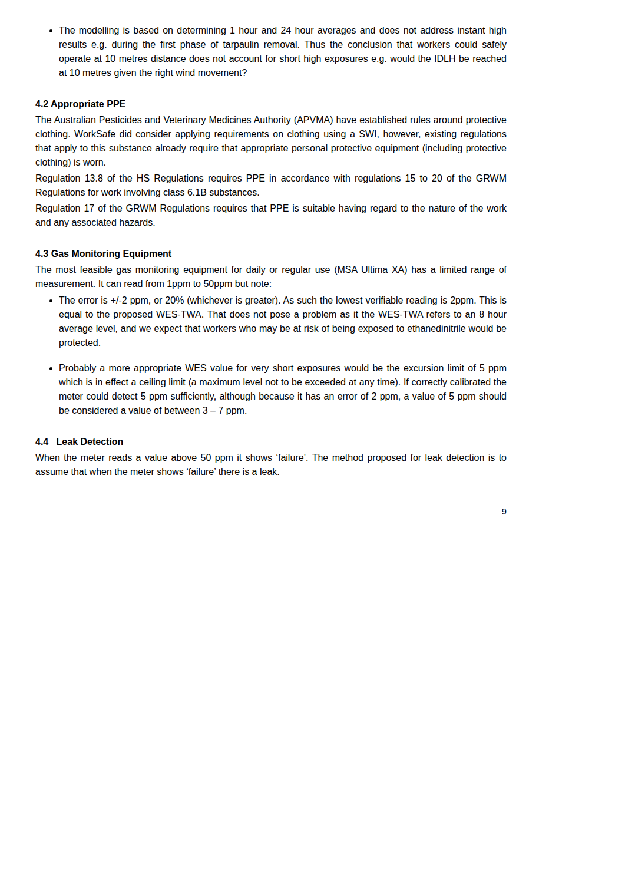The modelling is based on determining 1 hour and 24 hour averages and does not address instant high results e.g. during the first phase of tarpaulin removal. Thus the conclusion that workers could safely operate at 10 metres distance does not account for short high exposures e.g. would the IDLH be reached at 10 metres given the right wind movement?
4.2 Appropriate PPE
The Australian Pesticides and Veterinary Medicines Authority (APVMA) have established rules around protective clothing. WorkSafe did consider applying requirements on clothing using a SWI, however, existing regulations that apply to this substance already require that appropriate personal protective equipment (including protective clothing) is worn.
Regulation 13.8 of the HS Regulations requires PPE in accordance with regulations 15 to 20 of the GRWM Regulations for work involving class 6.1B substances.
Regulation 17 of the GRWM Regulations requires that PPE is suitable having regard to the nature of the work and any associated hazards.
4.3 Gas Monitoring Equipment
The most feasible gas monitoring equipment for daily or regular use (MSA Ultima XA) has a limited range of measurement. It can read from 1ppm to 50ppm but note:
The error is +/-2 ppm, or 20% (whichever is greater). As such the lowest verifiable reading is 2ppm. This is equal to the proposed WES-TWA. That does not pose a problem as it the WES-TWA refers to an 8 hour average level, and we expect that workers who may be at risk of being exposed to ethanedinitrile would be protected.
Probably a more appropriate WES value for very short exposures would be the excursion limit of 5 ppm which is in effect a ceiling limit (a maximum level not to be exceeded at any time). If correctly calibrated the meter could detect 5 ppm sufficiently, although because it has an error of 2 ppm, a value of 5 ppm should be considered a value of between 3 – 7 ppm.
4.4 Leak Detection
When the meter reads a value above 50 ppm it shows ‘failure’. The method proposed for leak detection is to assume that when the meter shows ‘failure’ there is a leak.
9